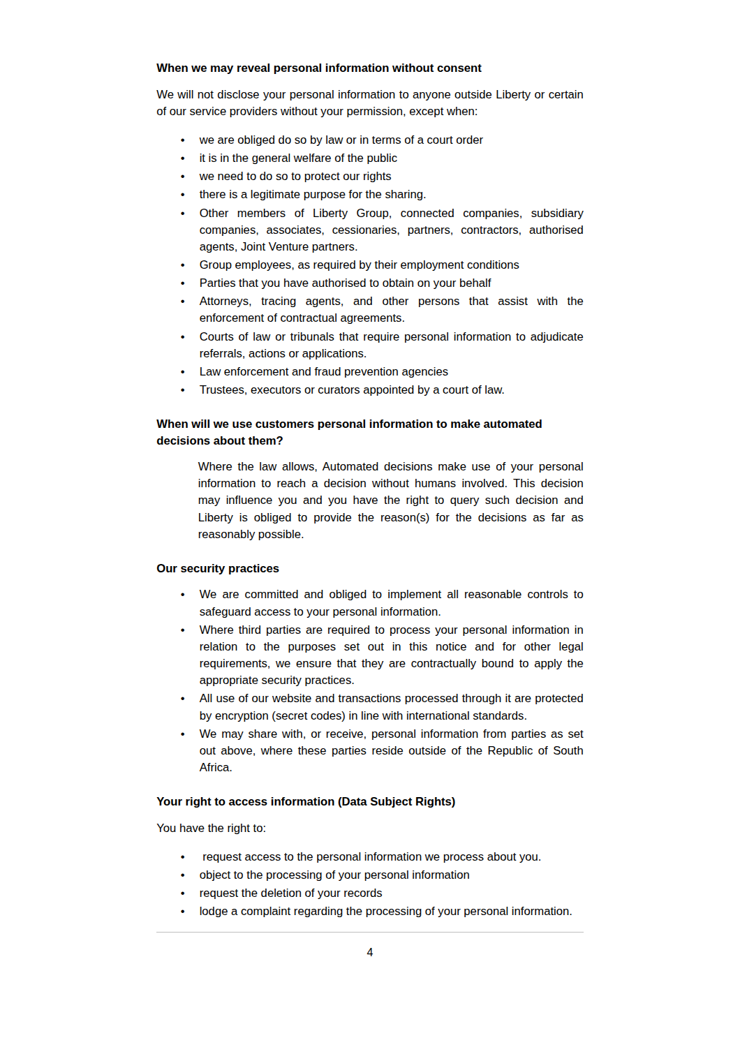When we may reveal personal information without consent
We will not disclose your personal information to anyone outside Liberty or certain of our service providers without your permission, except when:
we are obliged do so by law or in terms of a court order
it is in the general welfare of the public
we need to do so to protect our rights
there is a legitimate purpose for the sharing.
Other members of Liberty Group, connected companies, subsidiary companies, associates, cessionaries, partners, contractors, authorised agents, Joint Venture partners.
Group employees, as required by their employment conditions
Parties that you have authorised to obtain on your behalf
Attorneys, tracing agents, and other persons that assist with the enforcement of contractual agreements.
Courts of law or tribunals that require personal information to adjudicate referrals, actions or applications.
Law enforcement and fraud prevention agencies
Trustees, executors or curators appointed by a court of law.
When will we use customers personal information to make automated decisions about them?
Where the law allows, Automated decisions make use of your personal information to reach a decision without humans involved. This decision may influence you and you have the right to query such decision and Liberty is obliged to provide the reason(s) for the decisions as far as reasonably possible.
Our security practices
We are committed and obliged to implement all reasonable controls to safeguard access to your personal information.
Where third parties are required to process your personal information in relation to the purposes set out in this notice and for other legal requirements, we ensure that they are contractually bound to apply the appropriate security practices.
All use of our website and transactions processed through it are protected by encryption (secret codes) in line with international standards.
We may share with, or receive, personal information from parties as set out above, where these parties reside outside of the Republic of South Africa.
Your right to access information (Data Subject Rights)
You have the right to:
request access to the personal information we process about you.
object to the processing of your personal information
request the deletion of your records
lodge a complaint regarding the processing of your personal information.
4